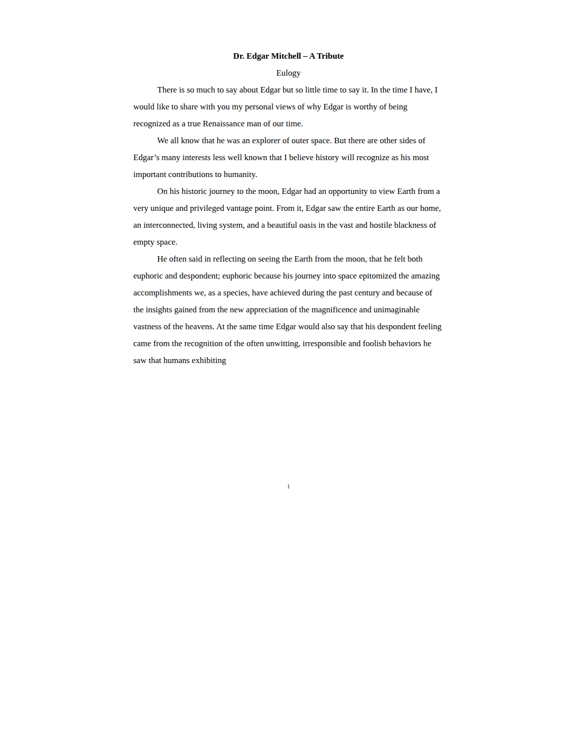Dr. Edgar Mitchell – A Tribute
Eulogy
There is so much to say about Edgar but so little time to say it. In the time I have, I would like to share with you my personal views of why Edgar is worthy of being recognized as a true Renaissance man of our time.
We all know that he was an explorer of outer space. But there are other sides of Edgar’s many interests less well known that I believe history will recognize as his most important contributions to humanity.
On his historic journey to the moon, Edgar had an opportunity to view Earth from a very unique and privileged vantage point. From it, Edgar saw the entire Earth as our home, an interconnected, living system, and a beautiful oasis in the vast and hostile blackness of empty space.
He often said in reflecting on seeing the Earth from the moon, that he felt both euphoric and despondent; euphoric because his journey into space epitomized the amazing accomplishments we, as a species, have achieved during the past century and because of the insights gained from the new appreciation of the magnificence and unimaginable vastness of the heavens. At the same time Edgar would also say that his despondent feeling came from the recognition of the often unwitting, irresponsible and foolish behaviors he saw that humans exhibiting
1